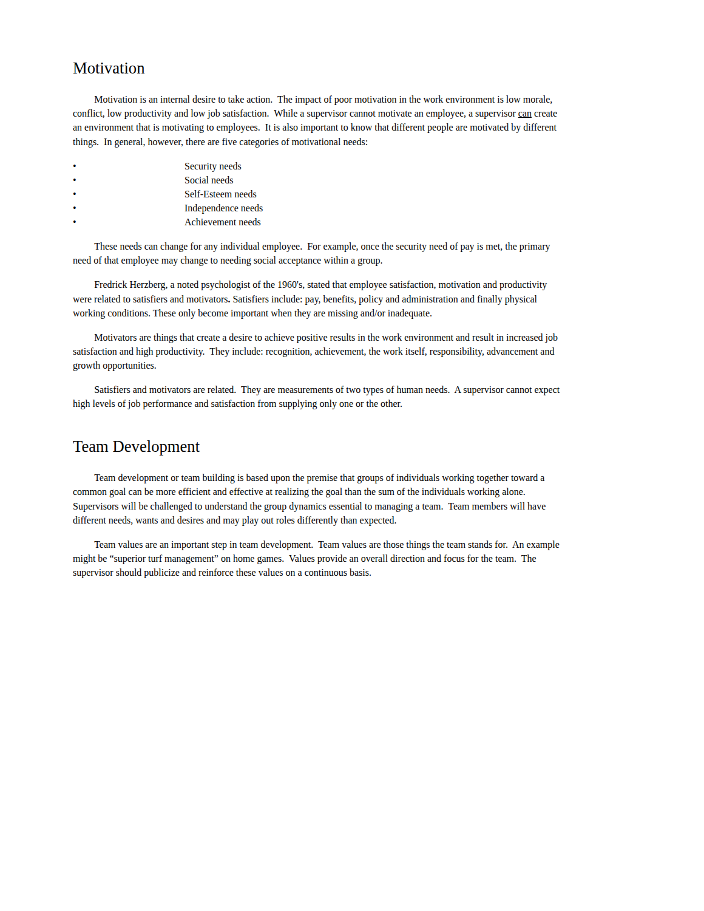Motivation
Motivation is an internal desire to take action. The impact of poor motivation in the work environment is low morale, conflict, low productivity and low job satisfaction. While a supervisor cannot motivate an employee, a supervisor can create an environment that is motivating to employees. It is also important to know that different people are motivated by different things. In general, however, there are five categories of motivational needs:
•Security needs
•Social needs
•Self-Esteem needs
•Independence needs
•Achievement needs
These needs can change for any individual employee. For example, once the security need of pay is met, the primary need of that employee may change to needing social acceptance within a group.
Fredrick Herzberg, a noted psychologist of the 1960's, stated that employee satisfaction, motivation and productivity were related to satisfiers and motivators. Satisfiers include: pay, benefits, policy and administration and finally physical working conditions. These only become important when they are missing and/or inadequate.
Motivators are things that create a desire to achieve positive results in the work environment and result in increased job satisfaction and high productivity. They include: recognition, achievement, the work itself, responsibility, advancement and growth opportunities.
Satisfiers and motivators are related. They are measurements of two types of human needs. A supervisor cannot expect high levels of job performance and satisfaction from supplying only one or the other.
Team Development
Team development or team building is based upon the premise that groups of individuals working together toward a common goal can be more efficient and effective at realizing the goal than the sum of the individuals working alone. Supervisors will be challenged to understand the group dynamics essential to managing a team. Team members will have different needs, wants and desires and may play out roles differently than expected.
Team values are an important step in team development. Team values are those things the team stands for. An example might be “superior turf management” on home games. Values provide an overall direction and focus for the team. The supervisor should publicize and reinforce these values on a continuous basis.